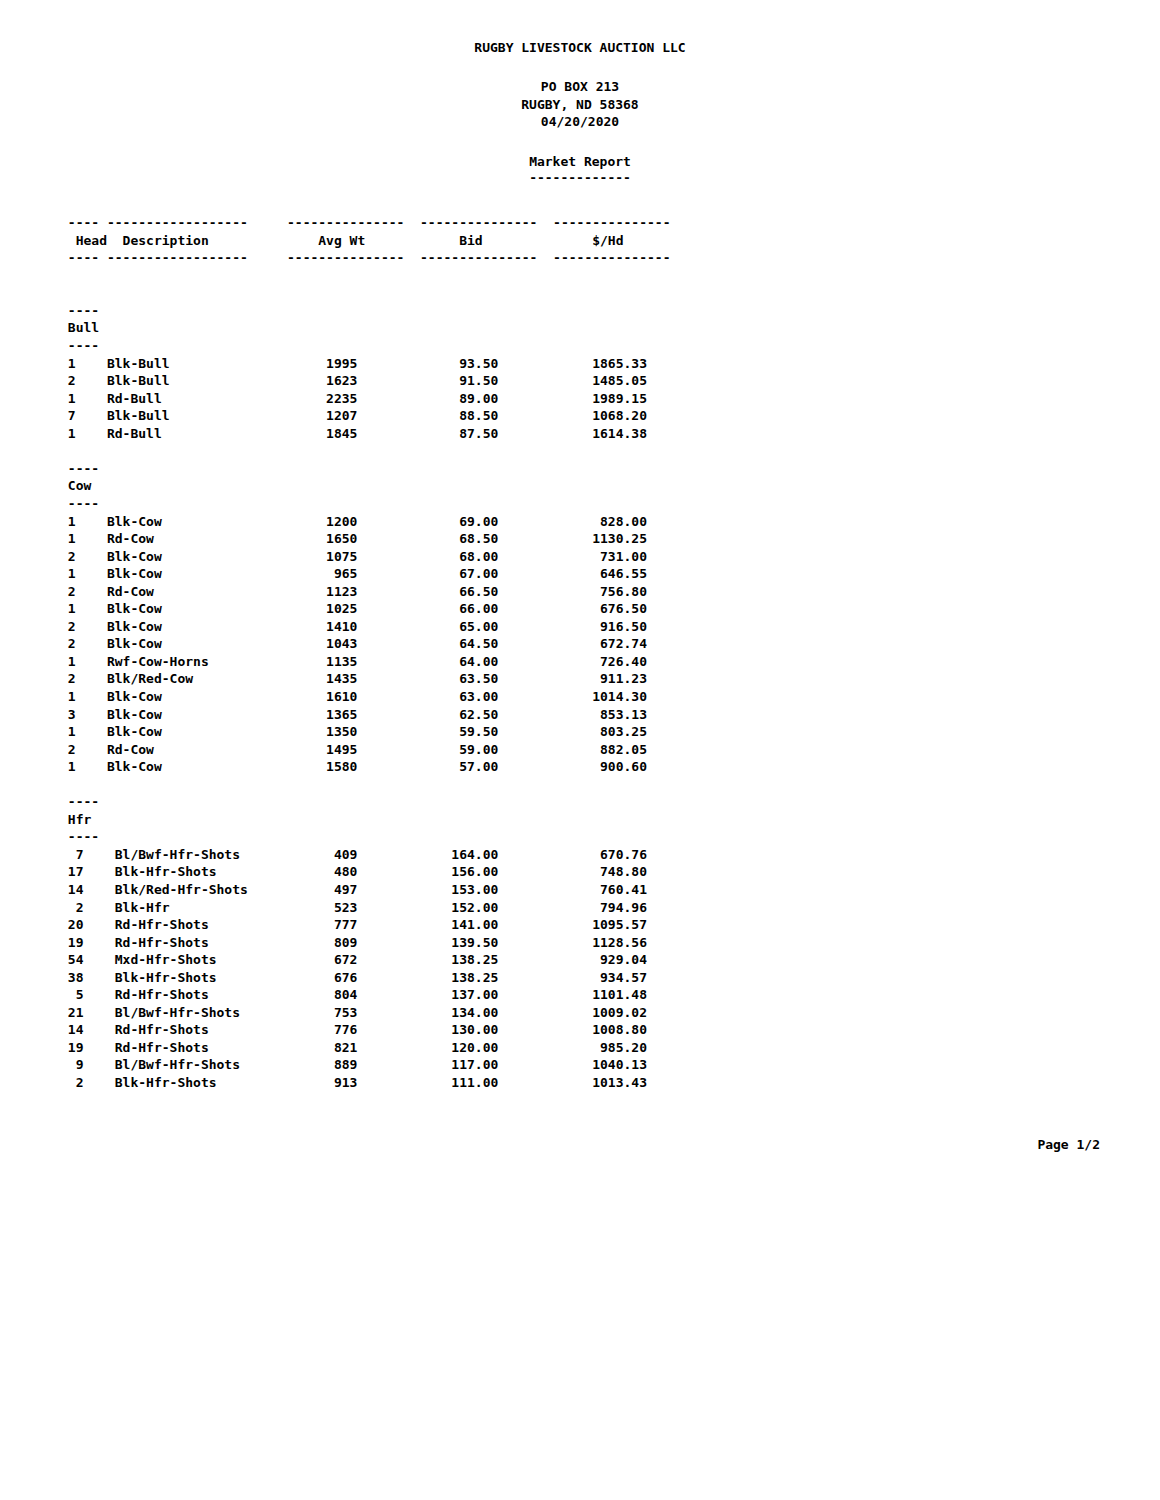RUGBY LIVESTOCK AUCTION LLC
PO BOX 213
RUGBY, ND 58368
04/20/2020
Market Report
-------------
 ---- ------------------     ---------------  ---------------  ---------------
  Head  Description              Avg Wt            Bid              $/Hd
 ---- ------------------     ---------------  ---------------  ---------------


 ----
 Bull
 ----
 1    Blk-Bull                    1995             93.50            1865.33
 2    Blk-Bull                    1623             91.50            1485.05
 1    Rd-Bull                     2235             89.00            1989.15
 7    Blk-Bull                    1207             88.50            1068.20
 1    Rd-Bull                     1845             87.50            1614.38

 ----
 Cow
 ----
 1    Blk-Cow                     1200             69.00             828.00
 1    Rd-Cow                      1650             68.50            1130.25
 2    Blk-Cow                     1075             68.00             731.00
 1    Blk-Cow                      965             67.00             646.55
 2    Rd-Cow                      1123             66.50             756.80
 1    Blk-Cow                     1025             66.00             676.50
 2    Blk-Cow                     1410             65.00             916.50
 2    Blk-Cow                     1043             64.50             672.74
 1    Rwf-Cow-Horns               1135             64.00             726.40
 2    Blk/Red-Cow                 1435             63.50             911.23
 1    Blk-Cow                     1610             63.00            1014.30
 3    Blk-Cow                     1365             62.50             853.13
 1    Blk-Cow                     1350             59.50             803.25
 2    Rd-Cow                      1495             59.00             882.05
 1    Blk-Cow                     1580             57.00             900.60

 ----
 Hfr
 ----
  7    Bl/Bwf-Hfr-Shots            409            164.00             670.76
 17    Blk-Hfr-Shots               480            156.00             748.80
 14    Blk/Red-Hfr-Shots           497            153.00             760.41
  2    Blk-Hfr                     523            152.00             794.96
 20    Rd-Hfr-Shots                777            141.00            1095.57
 19    Rd-Hfr-Shots                809            139.50            1128.56
 54    Mxd-Hfr-Shots               672            138.25             929.04
 38    Blk-Hfr-Shots               676            138.25             934.57
  5    Rd-Hfr-Shots                804            137.00            1101.48
 21    Bl/Bwf-Hfr-Shots            753            134.00            1009.02
 14    Rd-Hfr-Shots                776            130.00            1008.80
 19    Rd-Hfr-Shots                821            120.00             985.20
  9    Bl/Bwf-Hfr-Shots            889            117.00            1040.13
  2    Blk-Hfr-Shots               913            111.00            1013.43
Page 1/2